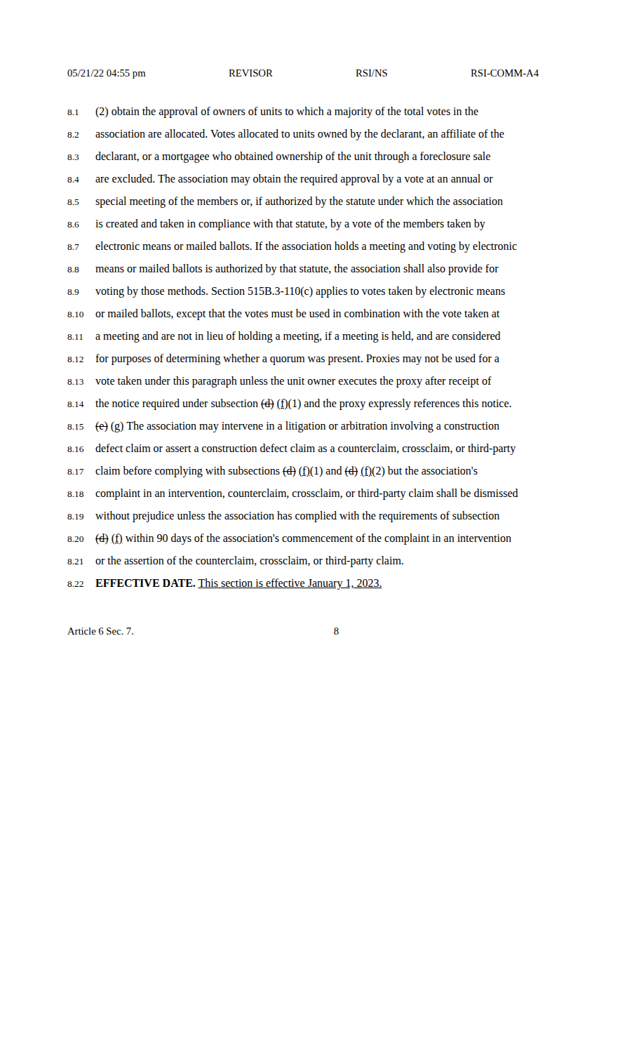05/21/22 04:55 pm REVISOR RSI/NS RSI-COMM-A4
8.1
(2) obtain the approval of owners of units to which a majority of the total votes in the
8.2
association are allocated. Votes allocated to units owned by the declarant, an affiliate of the
8.3
declarant, or a mortgagee who obtained ownership of the unit through a foreclosure sale
8.4
are excluded. The association may obtain the required approval by a vote at an annual or
8.5
special meeting of the members or, if authorized by the statute under which the association
8.6
is created and taken in compliance with that statute, by a vote of the members taken by
8.7
electronic means or mailed ballots. If the association holds a meeting and voting by electronic
8.8
means or mailed ballots is authorized by that statute, the association shall also provide for
8.9
voting by those methods. Section 515B.3-110(c) applies to votes taken by electronic means
8.10
or mailed ballots, except that the votes must be used in combination with the vote taken at
8.11
a meeting and are not in lieu of holding a meeting, if a meeting is held, and are considered
8.12
for purposes of determining whether a quorum was present. Proxies may not be used for a
8.13
vote taken under this paragraph unless the unit owner executes the proxy after receipt of
8.14
the notice required under subsection (d) (f)(1) and the proxy expressly references this notice.
8.15
(e) (g) The association may intervene in a litigation or arbitration involving a construction
8.16
defect claim or assert a construction defect claim as a counterclaim, crossclaim, or third-party
8.17
claim before complying with subsections (d) (f)(1) and (d) (f)(2) but the association's
8.18
complaint in an intervention, counterclaim, crossclaim, or third-party claim shall be dismissed
8.19
without prejudice unless the association has complied with the requirements of subsection
8.20
(d) (f) within 90 days of the association's commencement of the complaint in an intervention
8.21
or the assertion of the counterclaim, crossclaim, or third-party claim.
8.22
EFFECTIVE DATE. This section is effective January 1, 2023.
Article 6 Sec. 7. 8